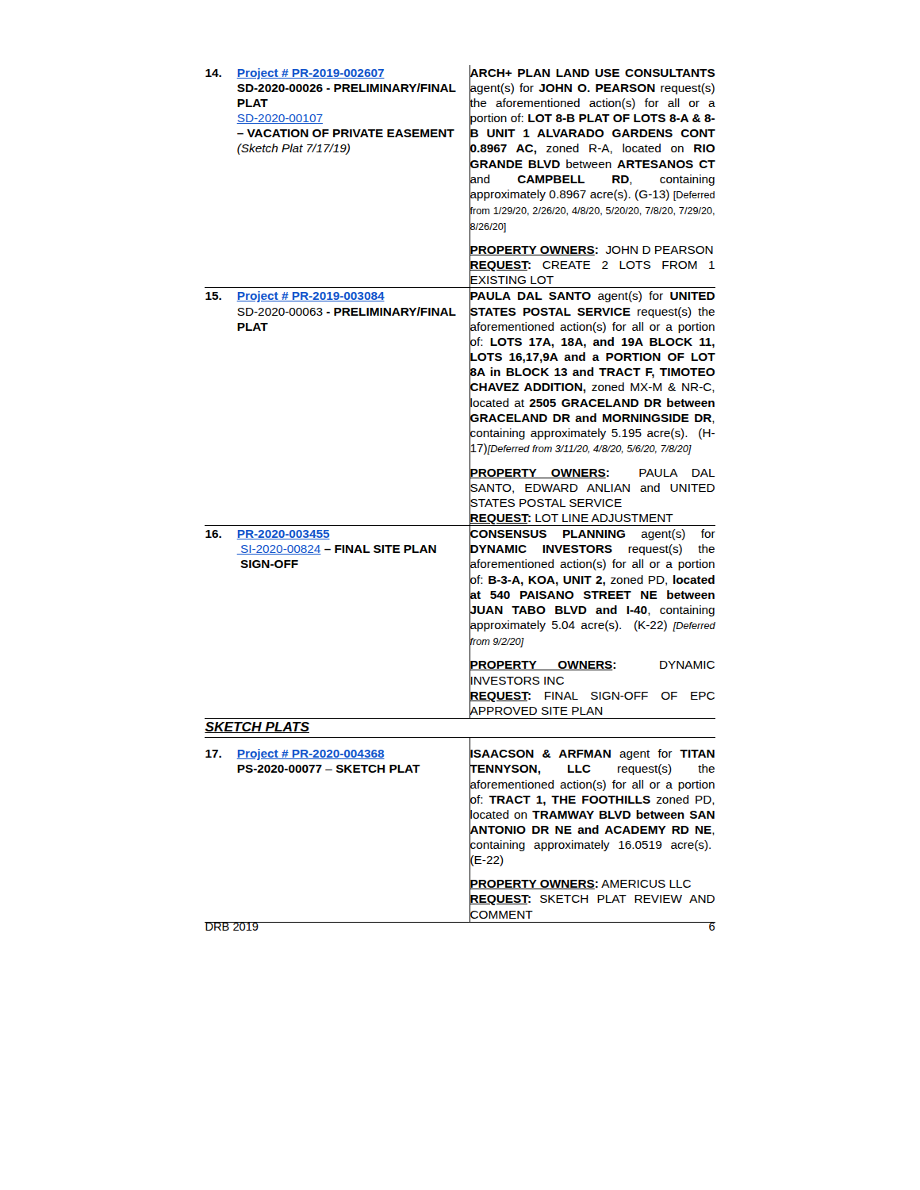| 14. | Project # PR-2019-002607 SD-2020-00026 - PRELIMINARY/FINAL PLAT SD-2020-00107 – VACATION OF PRIVATE EASEMENT (Sketch Plat 7/17/19) | ARCH+ PLAN LAND USE CONSULTANTS agent(s) for JOHN O. PEARSON request(s) the aforementioned action(s) for all or a portion of: LOT 8-B PLAT OF LOTS 8-A & 8-B UNIT 1 ALVARADO GARDENS CONT 0.8967 AC, zoned R-A, located on RIO GRANDE BLVD between ARTESANOS CT and CAMPBELL RD , containing approximately 0.8967 acre(s). (G-13) [Deferred from 1/29/20, 2/26/20, 4/8/20, 5/20/20, 7/8/20, 7/29/20, 8/26/20] PROPERTY OWNERS : JOHN D PEARSON REQUEST : CREATE 2 LOTS FROM 1 EXISTING LOT |
| 15. | Project # PR-2019-003084 SD-2020-00063 - PRELIMINARY/FINAL PLAT | PAULA DAL SANTO agent(s) for UNITED STATES POSTAL SERVICE request(s) the aforementioned action(s) for all or a portion of: LOTS 17A, 18A, and 19A BLOCK 11, LOTS 16,17,9A and a PORTION OF LOT 8A in BLOCK 13 and TRACT F, TIMOTEO CHAVEZ ADDITION, zoned MX-M & NR-C, located at 2505 GRACELAND DR between GRACELAND DR and MORNINGSIDE DR , containing approximately 5.195 acre(s). (H-17) [Deferred from 3/11/20, 4/8/20, 5/6/20, 7/8/20] PROPERTY OWNERS : PAULA DAL SANTO, EDWARD ANLIAN and UNITED STATES POSTAL SERVICE REQUEST : LOT LINE ADJUSTMENT |
| 16. | PR-2020-003455 SI-2020-00824 – FINAL SITE PLAN SIGN-OFF | CONSENSUS PLANNING agent(s) for DYNAMIC INVESTORS request(s) the aforementioned action(s) for all or a portion of: B-3-A, KOA, UNIT 2, zoned PD, located at 540 PAISANO STREET NE between JUAN TABO BLVD and I-40 , containing approximately 5.04 acre(s). (K-22) [Deferred from 9/2/20] PROPERTY OWNERS : DYNAMIC INVESTORS INC REQUEST : FINAL SIGN-OFF OF EPC APPROVED SITE PLAN |
| SKETCH PLATS |
| 17. | Project # PR-2020-004368 PS-2020-00077 – SKETCH PLAT | ISAACSON & ARFMAN agent for TITAN TENNYSON, LLC request(s) the aforementioned action(s) for all or a portion of: TRACT 1, THE FOOTHILLS zoned PD, located on TRAMWAY BLVD between SAN ANTONIO DR NE and ACADEMY RD NE , containing approximately 16.0519 acre(s). (E-22) PROPERTY OWNERS : AMERICUS LLC REQUEST : SKETCH PLAT REVIEW AND COMMENT |
6 DRB 2019